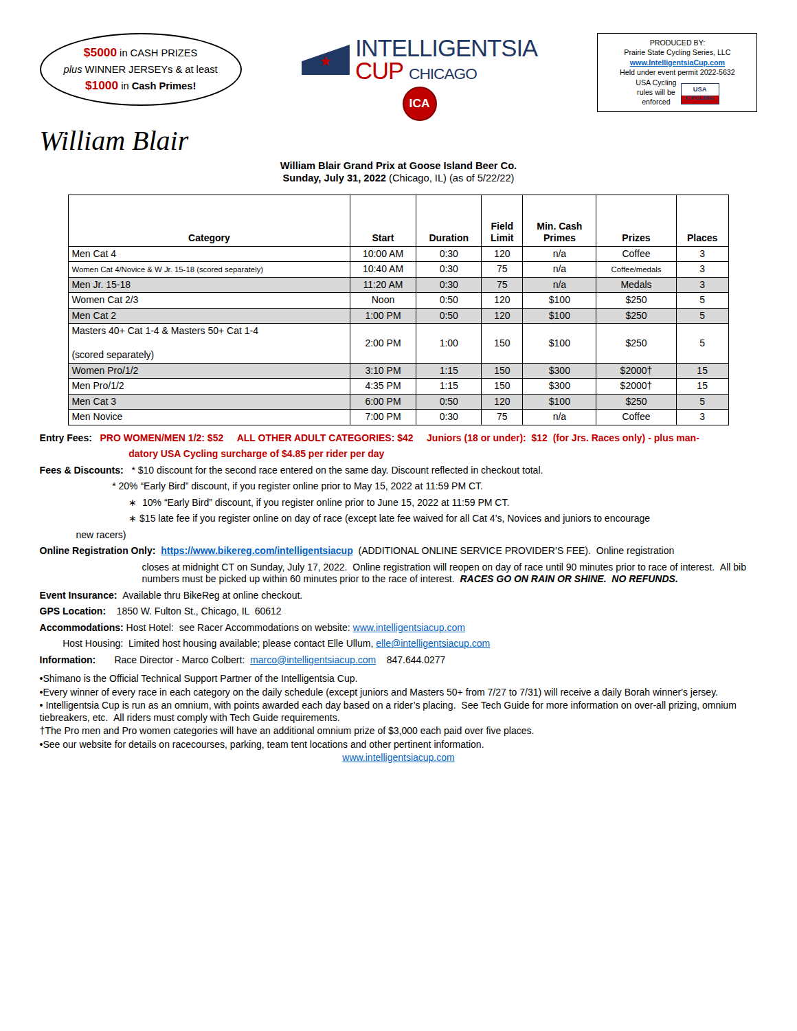$5000 in CASH PRIZES
plus WINNER JERSEYs & at least
$1000 in Cash Primes!
INTELLIGENTSIA
CUP CHICAGO
ICA
PRODUCED BY:
Prairie State Cycling Series, LLC
www.IntelligentsiaCup.com
Held under event permit 2022-5632
USA Cycling
rules will be
enforced
USA
CYCLING
William Blair
William Blair Grand Prix at Goose Island Beer Co.
Sunday, July 31, 2022 (Chicago, IL) (as of 5/22/22)
| Category | Start | Duration | Field Limit | Min. Cash Primes | Prizes | Places |
| --- | --- | --- | --- | --- | --- | --- |
| Men Cat 4 | 10:00 AM | 0:30 | 120 | n/a | Coffee | 3 |
| Women Cat 4/Novice & W Jr. 15-18 (scored separately) | 10:40 AM | 0:30 | 75 | n/a | Coffee/medals | 3 |
| Men Jr. 15-18 | 11:20 AM | 0:30 | 75 | n/a | Medals | 3 |
| Women Cat 2/3 | Noon | 0:50 | 120 | $100 | $250 | 5 |
| Men Cat 2 | 1:00 PM | 0:50 | 120 | $100 | $250 | 5 |
| Masters 40+ Cat 1-4 & Masters 50+ Cat 1-4 (scored separately) | 2:00 PM | 1:00 | 150 | $100 | $250 | 5 |
| Women Pro/1/2 | 3:10 PM | 1:15 | 150 | $300 | $2000† | 15 |
| Men Pro/1/2 | 4:35 PM | 1:15 | 150 | $300 | $2000† | 15 |
| Men Cat 3 | 6:00 PM | 0:50 | 120 | $100 | $250 | 5 |
| Men Novice | 7:00 PM | 0:30 | 75 | n/a | Coffee | 3 |
Entry Fees: PRO WOMEN/MEN 1/2: $52 ALL OTHER ADULT CATEGORIES: $42 Juniors (18 or under): $12 (for Jrs. Races only) - plus man-
datory USA Cycling surcharge of $4.85 per rider per day
Fees & Discounts: * $10 discount for the second race entered on the same day. Discount reflected in checkout total.
* 20% “Early Bird” discount, if you register online prior to May 15, 2022 at 11:59 PM CT.
∗ 10% “Early Bird” discount, if you register online prior to June 15, 2022 at 11:59 PM CT.
∗ $15 late fee if you register online on day of race (except late fee waived for all Cat 4’s, Novices and juniors to encourage
new racers)
Online Registration Only: https://www.bikereg.com/intelligentsiacup (ADDITIONAL ONLINE SERVICE PROVIDER’S FEE). Online registration
closes at midnight CT on Sunday, July 17, 2022. Online registration will reopen on day of race until 90 minutes prior to race of interest. All bib numbers must be picked up within 60 minutes prior to the race of interest. RACES GO ON RAIN OR SHINE. NO REFUNDS.
Event Insurance: Available thru BikeReg at online checkout.
GPS Location: 1850 W. Fulton St., Chicago, IL 60612
Accommodations: Host Hotel: see Racer Accommodations on website: www.intelligentsiacup.com
Host Housing: Limited host housing available; please contact Elle Ullum, elle@intelligentsiacup.com
Information: Race Director - Marco Colbert: marco@intelligentsiacup.com 847.644.0277
•Shimano is the Official Technical Support Partner of the Intelligentsia Cup.
•Every winner of every race in each category on the daily schedule (except juniors and Masters 50+ from 7/27 to 7/31) will receive a daily Borah winner's jersey.
• Intelligentsia Cup is run as an omnium, with points awarded each day based on a rider’s placing. See Tech Guide for more information on over-all prizing, omnium tiebreakers, etc. All riders must comply with Tech Guide requirements.
†The Pro men and Pro women categories will have an additional omnium prize of $3,000 each paid over five places.
•See our website for details on racecourses, parking, team tent locations and other pertinent information.
www.intelligentsiacup.com